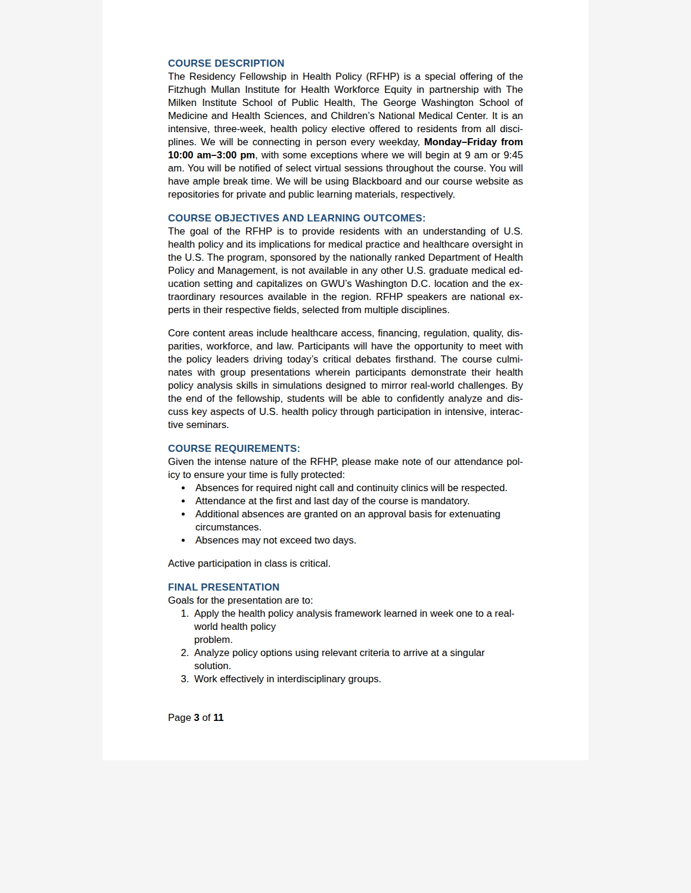Course Description
The Residency Fellowship in Health Policy (RFHP) is a special offering of the Fitzhugh Mullan Institute for Health Workforce Equity in partnership with The Milken Institute School of Public Health, The George Washington School of Medicine and Health Sciences, and Children’s National Medical Center. It is an intensive, three-week, health policy elective offered to residents from all disciplines. We will be connecting in person every weekday, Monday–Friday from 10:00 am–3:00 pm, with some exceptions where we will begin at 9 am or 9:45 am. You will be notified of select virtual sessions throughout the course. You will have ample break time. We will be using Blackboard and our course website as repositories for private and public learning materials, respectively.
Course Objectives and Learning Outcomes:
The goal of the RFHP is to provide residents with an understanding of U.S. health policy and its implications for medical practice and healthcare oversight in the U.S. The program, sponsored by the nationally ranked Department of Health Policy and Management, is not available in any other U.S. graduate medical education setting and capitalizes on GWU’s Washington D.C. location and the extraordinary resources available in the region. RFHP speakers are national experts in their respective fields, selected from multiple disciplines.
Core content areas include healthcare access, financing, regulation, quality, disparities, workforce, and law. Participants will have the opportunity to meet with the policy leaders driving today’s critical debates firsthand. The course culminates with group presentations wherein participants demonstrate their health policy analysis skills in simulations designed to mirror real-world challenges. By the end of the fellowship, students will be able to confidently analyze and discuss key aspects of U.S. health policy through participation in intensive, interactive seminars.
Course Requirements:
Given the intense nature of the RFHP, please make note of our attendance policy to ensure your time is fully protected:
Absences for required night call and continuity clinics will be respected.
Attendance at the first and last day of the course is mandatory.
Additional absences are granted on an approval basis for extenuating circumstances.
Absences may not exceed two days.
Active participation in class is critical.
Final Presentation
Goals for the presentation are to:
Apply the health policy analysis framework learned in week one to a real-world health policy
problem.
Analyze policy options using relevant criteria to arrive at a singular solution.
Work effectively in interdisciplinary groups.
Page 3 of 11